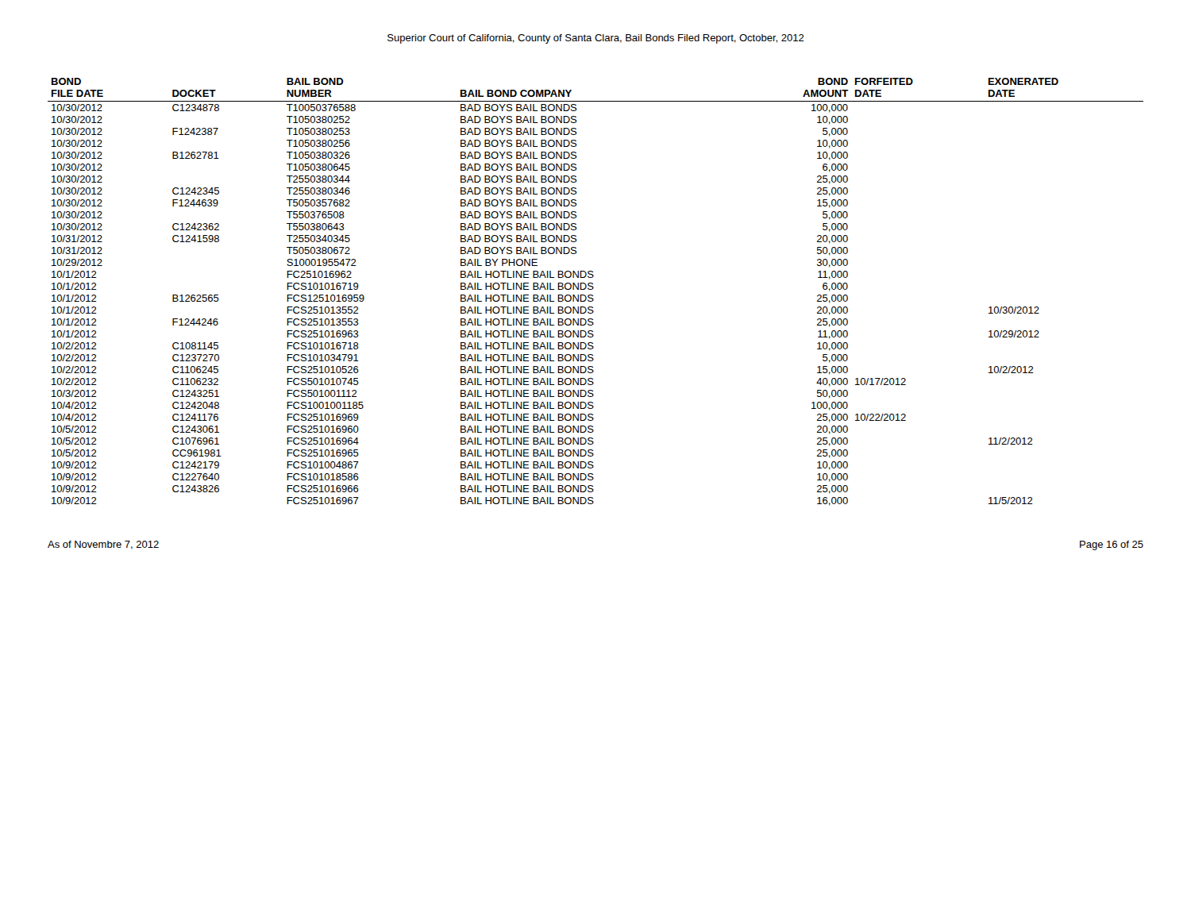Superior Court of California, County of Santa Clara, Bail Bonds Filed Report, October, 2012
| BOND FILE DATE | DOCKET | BAIL BOND NUMBER | BAIL BOND COMPANY | BOND AMOUNT | FORFEITED DATE | EXONERATED DATE |
| --- | --- | --- | --- | --- | --- | --- |
| 10/30/2012 | C1234878 | T10050376588 | BAD BOYS BAIL BONDS | 100,000 | | |
| 10/30/2012 | | T1050380252 | BAD BOYS BAIL BONDS | 10,000 | | |
| 10/30/2012 | F1242387 | T1050380253 | BAD BOYS BAIL BONDS | 5,000 | | |
| 10/30/2012 | | T1050380256 | BAD BOYS BAIL BONDS | 10,000 | | |
| 10/30/2012 | B1262781 | T1050380326 | BAD BOYS BAIL BONDS | 10,000 | | |
| 10/30/2012 | | T1050380645 | BAD BOYS BAIL BONDS | 6,000 | | |
| 10/30/2012 | | T2550380344 | BAD BOYS BAIL BONDS | 25,000 | | |
| 10/30/2012 | C1242345 | T2550380346 | BAD BOYS BAIL BONDS | 25,000 | | |
| 10/30/2012 | F1244639 | T5050357682 | BAD BOYS BAIL BONDS | 15,000 | | |
| 10/30/2012 | | T550376508 | BAD BOYS BAIL BONDS | 5,000 | | |
| 10/30/2012 | C1242362 | T550380643 | BAD BOYS BAIL BONDS | 5,000 | | |
| 10/31/2012 | C1241598 | T2550340345 | BAD BOYS BAIL BONDS | 20,000 | | |
| 10/31/2012 | | T5050380672 | BAD BOYS BAIL BONDS | 50,000 | | |
| 10/29/2012 | | S10001955472 | BAIL BY PHONE | 30,000 | | |
| 10/1/2012 | | FC251016962 | BAIL HOTLINE BAIL BONDS | 11,000 | | |
| 10/1/2012 | | FCS101016719 | BAIL HOTLINE BAIL BONDS | 6,000 | | |
| 10/1/2012 | B1262565 | FCS1251016959 | BAIL HOTLINE BAIL BONDS | 25,000 | | |
| 10/1/2012 | | FCS251013552 | BAIL HOTLINE BAIL BONDS | 20,000 | | 10/30/2012 |
| 10/1/2012 | F1244246 | FCS251013553 | BAIL HOTLINE BAIL BONDS | 25,000 | | |
| 10/1/2012 | | FCS251016963 | BAIL HOTLINE BAIL BONDS | 11,000 | | 10/29/2012 |
| 10/2/2012 | C1081145 | FCS101016718 | BAIL HOTLINE BAIL BONDS | 10,000 | | |
| 10/2/2012 | C1237270 | FCS101034791 | BAIL HOTLINE BAIL BONDS | 5,000 | | |
| 10/2/2012 | C1106245 | FCS251010526 | BAIL HOTLINE BAIL BONDS | 15,000 | | 10/2/2012 |
| 10/2/2012 | C1106232 | FCS501010745 | BAIL HOTLINE BAIL BONDS | 40,000 | 10/17/2012 | |
| 10/3/2012 | C1243251 | FCS501001112 | BAIL HOTLINE BAIL BONDS | 50,000 | | |
| 10/4/2012 | C1242048 | FCS1001001185 | BAIL HOTLINE BAIL BONDS | 100,000 | | |
| 10/4/2012 | C1241176 | FCS251016969 | BAIL HOTLINE BAIL BONDS | 25,000 | 10/22/2012 | |
| 10/5/2012 | C1243061 | FCS251016960 | BAIL HOTLINE BAIL BONDS | 20,000 | | |
| 10/5/2012 | C1076961 | FCS251016964 | BAIL HOTLINE BAIL BONDS | 25,000 | | 11/2/2012 |
| 10/5/2012 | CC961981 | FCS251016965 | BAIL HOTLINE BAIL BONDS | 25,000 | | |
| 10/9/2012 | C1242179 | FCS101004867 | BAIL HOTLINE BAIL BONDS | 10,000 | | |
| 10/9/2012 | C1227640 | FCS101018586 | BAIL HOTLINE BAIL BONDS | 10,000 | | |
| 10/9/2012 | C1243826 | FCS251016966 | BAIL HOTLINE BAIL BONDS | 25,000 | | |
| 10/9/2012 | | FCS251016967 | BAIL HOTLINE BAIL BONDS | 16,000 | | 11/5/2012 |
As of Novembre 7, 2012 Page 16 of 25